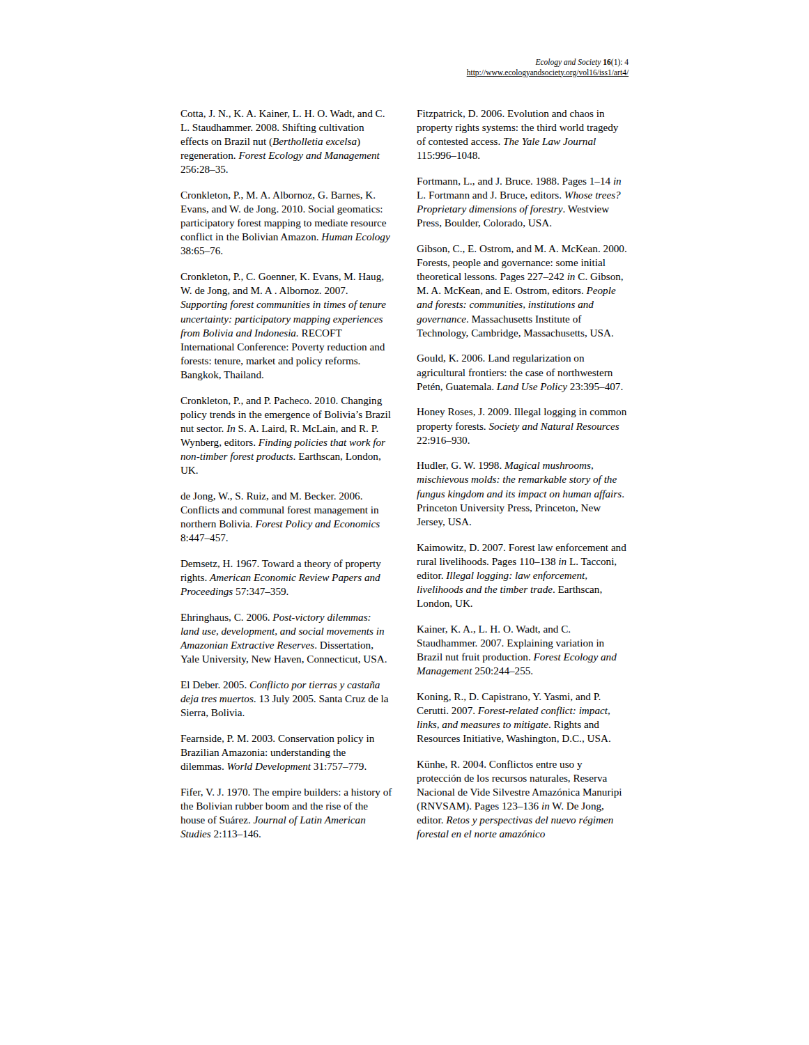Ecology and Society 16(1): 4 http://www.ecologyandsociety.org/vol16/iss1/art4/
Cotta, J. N., K. A. Kainer, L. H. O. Wadt, and C. L. Staudhammer. 2008. Shifting cultivation effects on Brazil nut (Bertholletia excelsa) regeneration. Forest Ecology and Management 256:28–35.
Cronkleton, P., M. A. Albornoz, G. Barnes, K. Evans, and W. de Jong. 2010. Social geomatics: participatory forest mapping to mediate resource conflict in the Bolivian Amazon. Human Ecology 38:65–76.
Cronkleton, P., C. Goenner, K. Evans, M. Haug, W. de Jong, and M. A . Albornoz. 2007. Supporting forest communities in times of tenure uncertainty: participatory mapping experiences from Bolivia and Indonesia. RECOFT International Conference: Poverty reduction and forests: tenure, market and policy reforms. Bangkok, Thailand.
Cronkleton, P., and P. Pacheco. 2010. Changing policy trends in the emergence of Bolivia’s Brazil nut sector. In S. A. Laird, R. McLain, and R. P. Wynberg, editors. Finding policies that work for non-timber forest products. Earthscan, London, UK.
de Jong, W., S. Ruiz, and M. Becker. 2006. Conflicts and communal forest management in northern Bolivia. Forest Policy and Economics 8:447–457.
Demsetz, H. 1967. Toward a theory of property rights. American Economic Review Papers and Proceedings 57:347–359.
Ehringhaus, C. 2006. Post-victory dilemmas: land use, development, and social movements in Amazonian Extractive Reserves. Dissertation, Yale University, New Haven, Connecticut, USA.
El Deber. 2005. Conflicto por tierras y castaña deja tres muertos. 13 July 2005. Santa Cruz de la Sierra, Bolivia.
Fearnside, P. M. 2003. Conservation policy in Brazilian Amazonia: understanding the dilemmas. World Development 31:757–779.
Fifer, V. J. 1970. The empire builders: a history of the Bolivian rubber boom and the rise of the house of Suárez. Journal of Latin American Studies 2:113–146.
Fitzpatrick, D. 2006. Evolution and chaos in property rights systems: the third world tragedy of contested access. The Yale Law Journal 115:996–1048.
Fortmann, L., and J. Bruce. 1988. Pages 1–14 in L. Fortmann and J. Bruce, editors. Whose trees? Proprietary dimensions of forestry. Westview Press, Boulder, Colorado, USA.
Gibson, C., E. Ostrom, and M. A. McKean. 2000. Forests, people and governance: some initial theoretical lessons. Pages 227–242 in C. Gibson, M. A. McKean, and E. Ostrom, editors. People and forests: communities, institutions and governance. Massachusetts Institute of Technology, Cambridge, Massachusetts, USA.
Gould, K. 2006. Land regularization on agricultural frontiers: the case of northwestern Petén, Guatemala. Land Use Policy 23:395–407.
Honey Roses, J. 2009. Illegal logging in common property forests. Society and Natural Resources 22:916–930.
Hudler, G. W. 1998. Magical mushrooms, mischievous molds: the remarkable story of the fungus kingdom and its impact on human affairs. Princeton University Press, Princeton, New Jersey, USA.
Kaimowitz, D. 2007. Forest law enforcement and rural livelihoods. Pages 110–138 in L. Tacconi, editor. Illegal logging: law enforcement, livelihoods and the timber trade. Earthscan, London, UK.
Kainer, K. A., L. H. O. Wadt, and C. Staudhammer. 2007. Explaining variation in Brazil nut fruit production. Forest Ecology and Management 250:244–255.
Koning, R., D. Capistrano, Y. Yasmi, and P. Cerutti. 2007. Forest-related conflict: impact, links, and measures to mitigate. Rights and Resources Initiative, Washington, D.C., USA.
Künhe, R. 2004. Conflictos entre uso y protección de los recursos naturales, Reserva Nacional de Vide Silvestre Amazónica Manuripi (RNVSAM). Pages 123–136 in W. De Jong, editor. Retos y perspectivas del nuevo régimen forestal en el norte amazónico